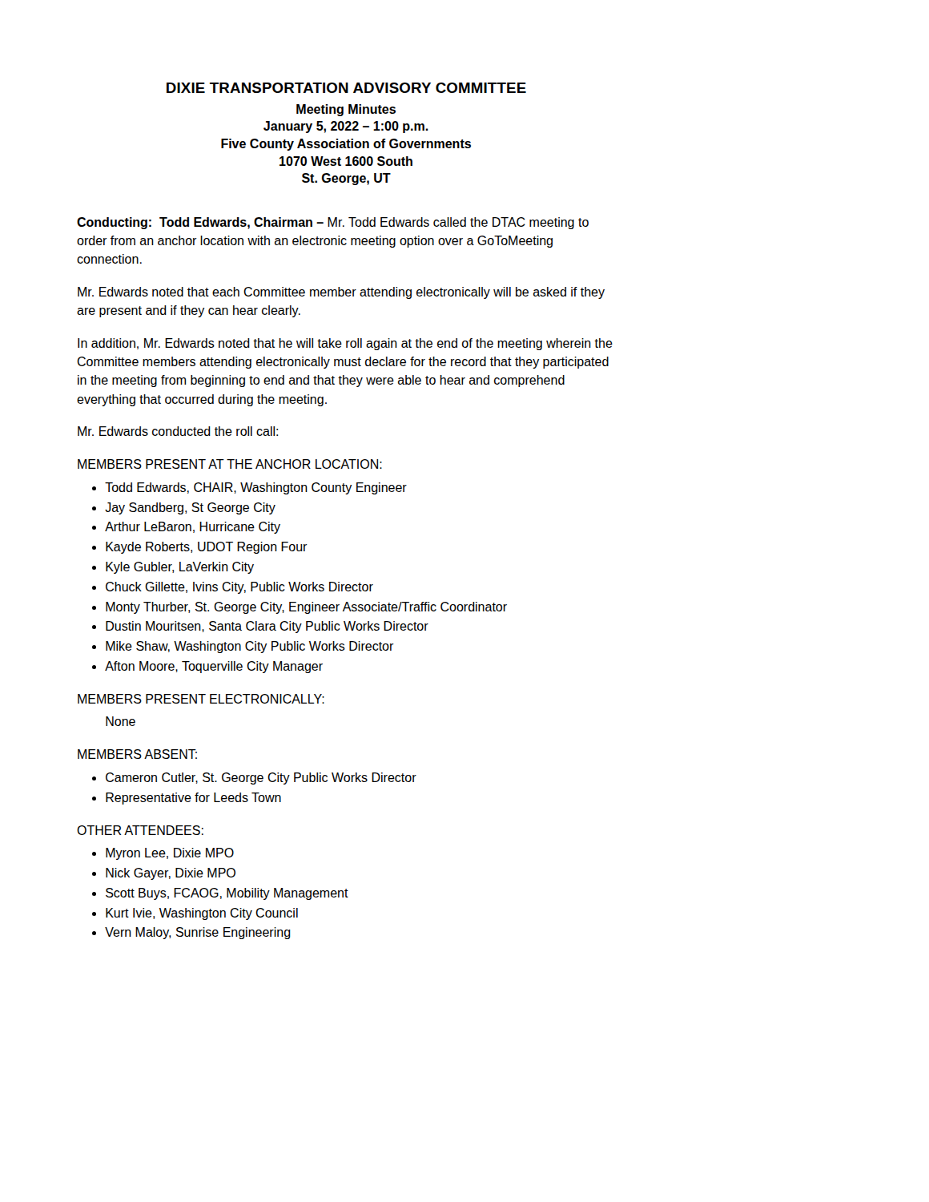DIXIE TRANSPORTATION ADVISORY COMMITTEE
Meeting Minutes
January 5, 2022 – 1:00 p.m.
Five County Association of Governments
1070 West 1600 South
St. George, UT
Conducting: Todd Edwards, Chairman – Mr. Todd Edwards called the DTAC meeting to order from an anchor location with an electronic meeting option over a GoToMeeting connection.
Mr. Edwards noted that each Committee member attending electronically will be asked if they are present and if they can hear clearly.
In addition, Mr. Edwards noted that he will take roll again at the end of the meeting wherein the Committee members attending electronically must declare for the record that they participated in the meeting from beginning to end and that they were able to hear and comprehend everything that occurred during the meeting.
Mr. Edwards conducted the roll call:
MEMBERS PRESENT AT THE ANCHOR LOCATION:
Todd Edwards, CHAIR, Washington County Engineer
Jay Sandberg, St George City
Arthur LeBaron, Hurricane City
Kayde Roberts, UDOT Region Four
Kyle Gubler, LaVerkin City
Chuck Gillette, Ivins City, Public Works Director
Monty Thurber, St. George City, Engineer Associate/Traffic Coordinator
Dustin Mouritsen, Santa Clara City Public Works Director
Mike Shaw, Washington City Public Works Director
Afton Moore, Toquerville City Manager
MEMBERS PRESENT ELECTRONICALLY:
None
MEMBERS ABSENT:
Cameron Cutler, St. George City Public Works Director
Representative for Leeds Town
OTHER ATTENDEES:
Myron Lee, Dixie MPO
Nick Gayer, Dixie MPO
Scott Buys, FCAOG, Mobility Management
Kurt Ivie, Washington City Council
Vern Maloy, Sunrise Engineering